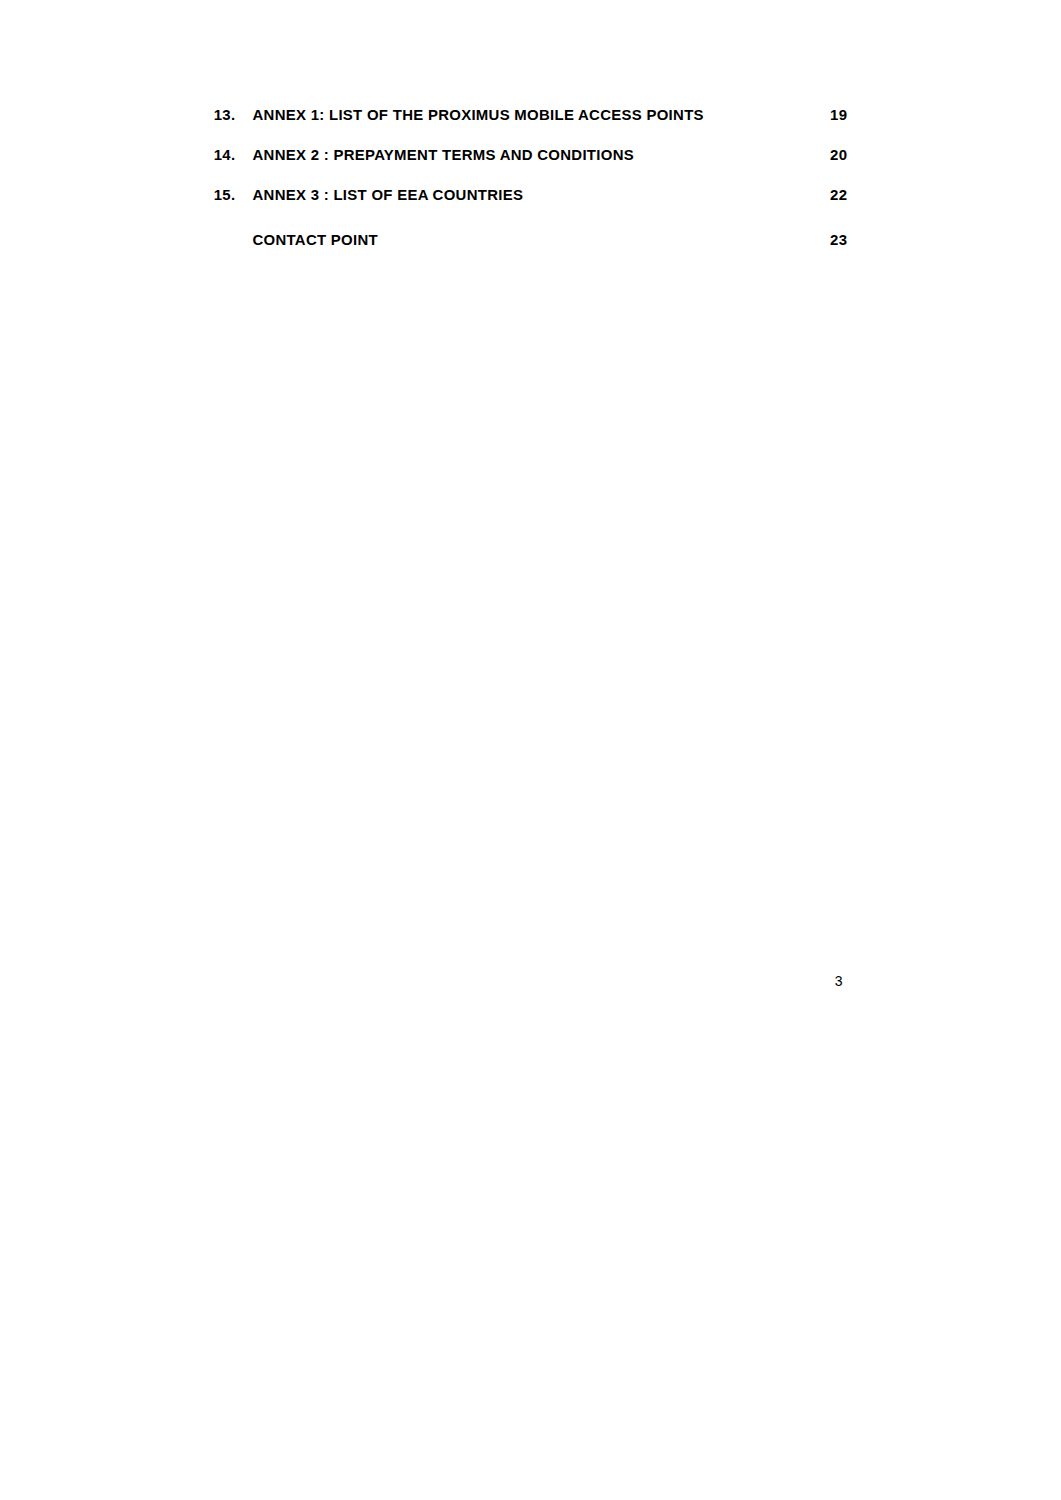| 13. | ANNEX 1: LIST OF THE PROXIMUS MOBILE ACCESS POINTS | 19 |
| 14. | ANNEX 2 : PREPAYMENT TERMS AND CONDITIONS | 20 |
| 15. | ANNEX 3 : LIST OF EEA COUNTRIES | 22 |
| | CONTACT POINT | 23 |
3